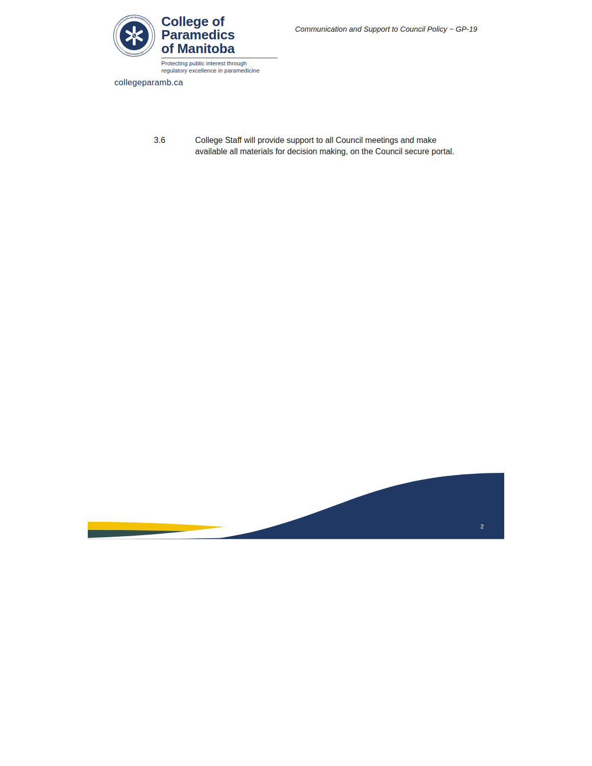COLLEGE OF PARAMEDICS OF MANITOBA
College of Paramedics
of Manitoba
Protecting public interest through
regulatory excellence in paramedicine
Communication and Support to Council Policy ~ GP-19
collegeparamb.ca
3.6
College Staff will provide support to all Council meetings and make available all materials for decision making, on the Council secure portal.
2